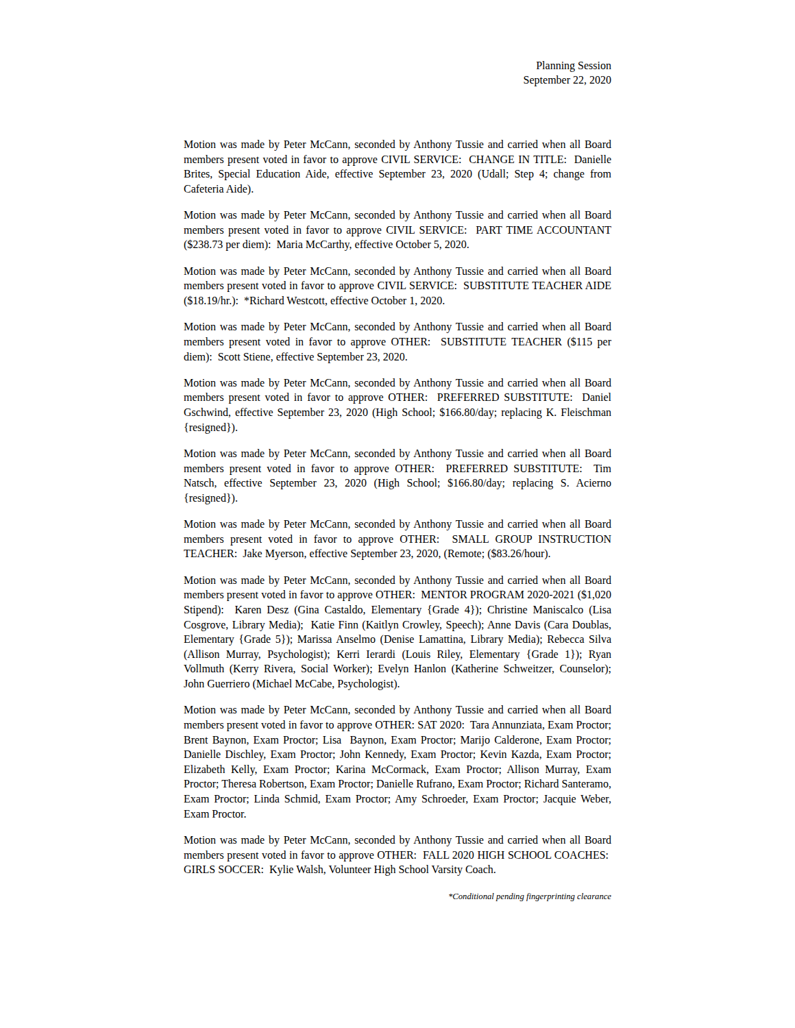Planning Session
September 22, 2020
Motion was made by Peter McCann, seconded by Anthony Tussie and carried when all Board members present voted in favor to approve CIVIL SERVICE: CHANGE IN TITLE: Danielle Brites, Special Education Aide, effective September 23, 2020 (Udall; Step 4; change from Cafeteria Aide).
Motion was made by Peter McCann, seconded by Anthony Tussie and carried when all Board members present voted in favor to approve CIVIL SERVICE: PART TIME ACCOUNTANT ($238.73 per diem): Maria McCarthy, effective October 5, 2020.
Motion was made by Peter McCann, seconded by Anthony Tussie and carried when all Board members present voted in favor to approve CIVIL SERVICE: SUBSTITUTE TEACHER AIDE ($18.19/hr.): *Richard Westcott, effective October 1, 2020.
Motion was made by Peter McCann, seconded by Anthony Tussie and carried when all Board members present voted in favor to approve OTHER: SUBSTITUTE TEACHER ($115 per diem): Scott Stiene, effective September 23, 2020.
Motion was made by Peter McCann, seconded by Anthony Tussie and carried when all Board members present voted in favor to approve OTHER: PREFERRED SUBSTITUTE: Daniel Gschwind, effective September 23, 2020 (High School; $166.80/day; replacing K. Fleischman {resigned}).
Motion was made by Peter McCann, seconded by Anthony Tussie and carried when all Board members present voted in favor to approve OTHER: PREFERRED SUBSTITUTE: Tim Natsch, effective September 23, 2020 (High School; $166.80/day; replacing S. Acierno {resigned}).
Motion was made by Peter McCann, seconded by Anthony Tussie and carried when all Board members present voted in favor to approve OTHER: SMALL GROUP INSTRUCTION TEACHER: Jake Myerson, effective September 23, 2020, (Remote; ($83.26/hour).
Motion was made by Peter McCann, seconded by Anthony Tussie and carried when all Board members present voted in favor to approve OTHER: MENTOR PROGRAM 2020-2021 ($1,020 Stipend): Karen Desz (Gina Castaldo, Elementary {Grade 4}); Christine Maniscalco (Lisa Cosgrove, Library Media); Katie Finn (Kaitlyn Crowley, Speech); Anne Davis (Cara Doublas, Elementary {Grade 5}); Marissa Anselmo (Denise Lamattina, Library Media); Rebecca Silva (Allison Murray, Psychologist); Kerri Ierardi (Louis Riley, Elementary {Grade 1}); Ryan Vollmuth (Kerry Rivera, Social Worker); Evelyn Hanlon (Katherine Schweitzer, Counselor); John Guerriero (Michael McCabe, Psychologist).
Motion was made by Peter McCann, seconded by Anthony Tussie and carried when all Board members present voted in favor to approve OTHER: SAT 2020: Tara Annunziata, Exam Proctor; Brent Baynon, Exam Proctor; Lisa Baynon, Exam Proctor; Marijo Calderone, Exam Proctor; Danielle Dischley, Exam Proctor; John Kennedy, Exam Proctor; Kevin Kazda, Exam Proctor; Elizabeth Kelly, Exam Proctor; Karina McCormack, Exam Proctor; Allison Murray, Exam Proctor; Theresa Robertson, Exam Proctor; Danielle Rufrano, Exam Proctor; Richard Santeramo, Exam Proctor; Linda Schmid, Exam Proctor; Amy Schroeder, Exam Proctor; Jacquie Weber, Exam Proctor.
Motion was made by Peter McCann, seconded by Anthony Tussie and carried when all Board members present voted in favor to approve OTHER: FALL 2020 HIGH SCHOOL COACHES: GIRLS SOCCER: Kylie Walsh, Volunteer High School Varsity Coach.
*Conditional pending fingerprinting clearance